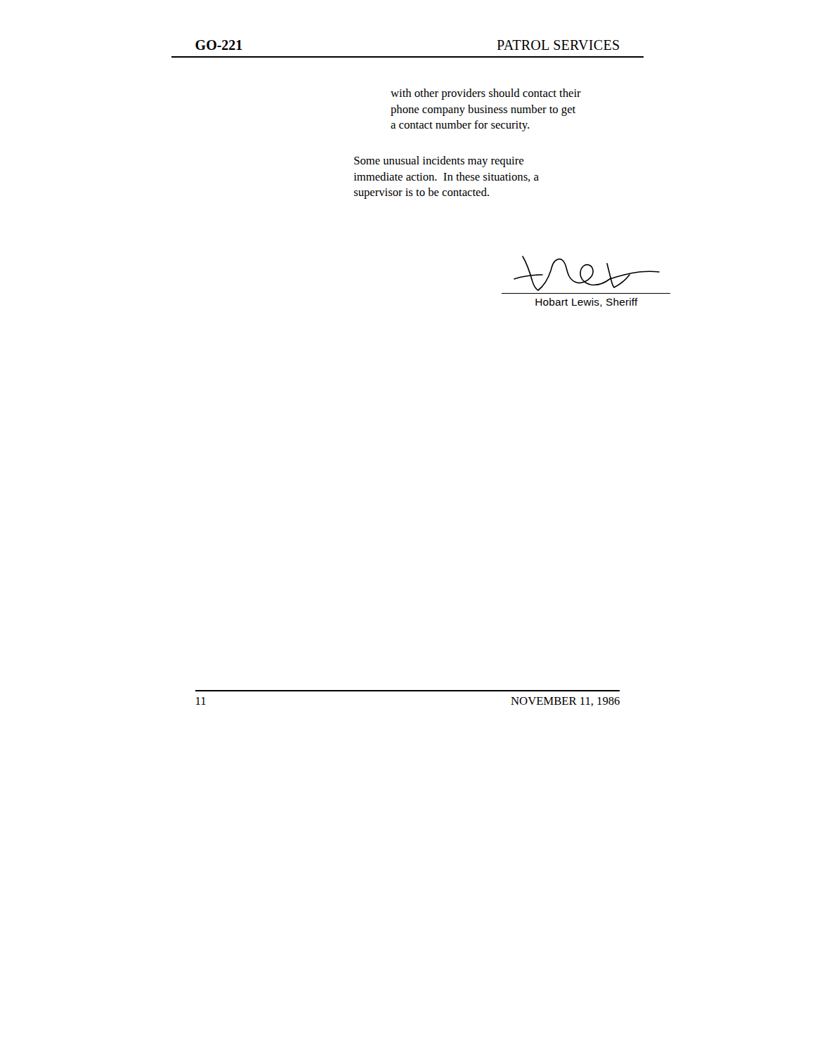GO-221
PATROL SERVICES
with other providers should contact their phone company business number to get a contact number for security.
Some unusual incidents may require immediate action. In these situations, a supervisor is to be contacted.
Hobart Lewis, Sheriff
11
NOVEMBER 11, 1986